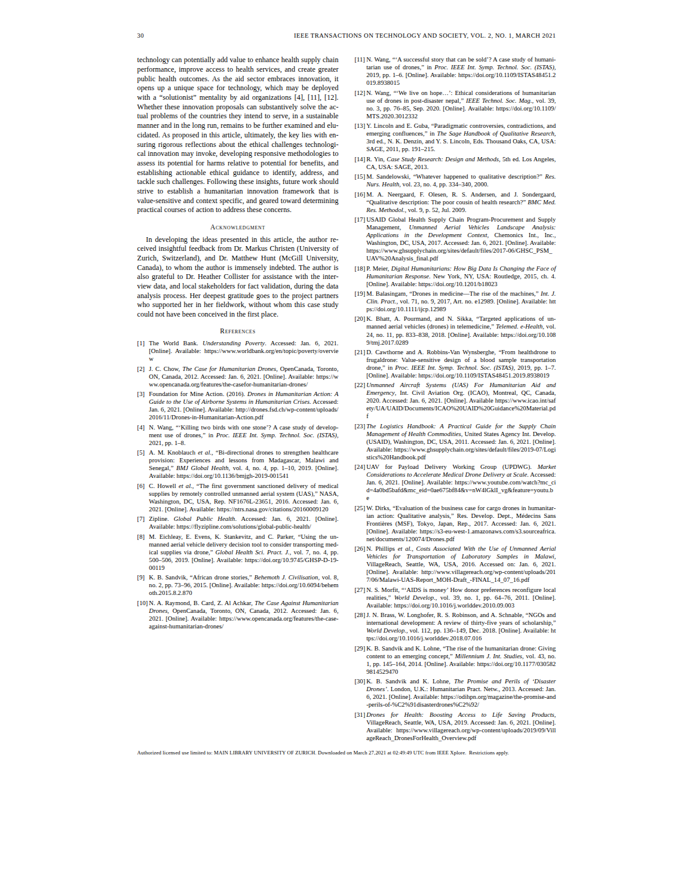30
IEEE Transactions on Technology and Society, Vol. 2, No. 1, March 2021
technology can potentially add value to enhance health supply chain performance, improve access to health services, and create greater public health outcomes. As the aid sector embraces innovation, it opens up a unique space for technology, which may be deployed with a “solutionist” mentality by aid organizations [4], [11], [12]. Whether these innovation proposals can substantively solve the actual problems of the countries they intend to serve, in a sustainable manner and in the long run, remains to be further examined and elucidated. As proposed in this article, ultimately, the key lies with ensuring rigorous reflections about the ethical challenges technological innovation may invoke, developing responsive methodologies to assess its potential for harms relative to potential for benefits, and establishing actionable ethical guidance to identify, address, and tackle such challenges. Following these insights, future work should strive to establish a humanitarian innovation framework that is value-sensitive and context specific, and geared toward determining practical courses of action to address these concerns.
Acknowledgment
In developing the ideas presented in this article, the author received insightful feedback from Dr. Markus Christen (University of Zurich, Switzerland), and Dr. Matthew Hunt (McGill University, Canada), to whom the author is immensely indebted. The author is also grateful to Dr. Heather Collister for assistance with the interview data, and local stakeholders for fact validation, during the data analysis process. Her deepest gratitude goes to the project partners who supported her in her fieldwork, without whom this case study could not have been conceived in the first place.
References
[1] The World Bank. Understanding Poverty. Accessed: Jan. 6, 2021. [Online]. Available: https://www.worldbank.org/en/topic/poverty/overview
[2] J. C. Chow, The Case for Humanitarian Drones, OpenCanada, Toronto, ON, Canada, 2012. Accessed: Jan. 6, 2021. [Online]. Available: https://www.opencanada.org/features/the-casefor-humanitarian-drones/
[3] Foundation for Mine Action. (2016). Drones in Humanitarian Action: A Guide to the Use of Airborne Systems in Humanitarian Crises. Accessed: Jan. 6, 2021. [Online]. Available: http://drones.fsd.ch/wp-content/uploads/2016/11/Drones-in-Humanitarian-Action.pdf
[4] N. Wang, “‘Killing two birds with one stone’? A case study of development use of drones,” in Proc. IEEE Int. Symp. Technol. Soc. (ISTAS), 2021, pp. 1–8.
[5] A. M. Knoblauch et al., “Bi-directional drones to strengthen healthcare provision: Experiences and lessons from Madagascar, Malawi and Senegal,” BMJ Global Health, vol. 4, no. 4, pp. 1–10, 2019. [Online]. Available: https://doi.org/10.1136/bmjgh-2019-001541
[6] C. Howell et al., “The first government sanctioned delivery of medical supplies by remotely controlled unmanned aerial system (UAS),” NASA, Washington, DC, USA, Rep. NF1676L-23651, 2016. Accessed: Jan. 6, 2021. [Online]. Available: https://ntrs.nasa.gov/citations/20160009120
[7] Zipline. Global Public Health. Accessed: Jan. 6, 2021. [Online]. Available: https://flyzipline.com/solutions/global-public-health/
[8] M. Eichleay, E. Evens, K. Stankevitz, and C. Parker, “Using the unmanned aerial vehicle delivery decision tool to consider transporting medical supplies via drone,” Global Health Sci. Pract. J., vol. 7, no. 4, pp. 500–506, 2019. [Online]. Available: https://doi.org/10.9745/GHSP-D-19-00119
[9] K. B. Sandvik, “African drone stories,” Behemoth J. Civilisation, vol. 8, no. 2, pp. 73–96, 2015. [Online]. Available: https://doi.org/10.6094/behemoth.2015.8.2.870
[10] N. A. Raymond, B. Card, Z. Al Achkar, The Case Against Humanitarian Drones, OpenCanada, Toronto, ON, Canada, 2012. Accessed: Jan. 6, 2021. [Online]. Available: https://www.opencanada.org/features/the-case-against-humanitarian-drones/
[11] N. Wang, “‘A successful story that can be sold’? A case study of humanitarian use of drones,” in Proc. IEEE Int. Symp. Technol. Soc. (ISTAS), 2019, pp. 1–6. [Online]. Available: https://doi.org/10.1109/ISTAS48451.2019.8938015
[12] N. Wang, “‘We live on hope…’: Ethical considerations of humanitarian use of drones in post-disaster nepal,” IEEE Technol. Soc. Mag., vol. 39, no. 3, pp. 76–85, Sep. 2020. [Online]. Available: https://doi.org/10.1109/MTS.2020.3012332
[13] Y. Lincoln and E. Guba, “Paradigmatic controversies, contradictions, and emerging confluences,” in The Sage Handbook of Qualitative Research, 3rd ed., N. K. Denzin, and Y. S. Lincoln, Eds. Thousand Oaks, CA, USA: SAGE, 2011, pp. 191–215.
[14] R. Yin, Case Study Research: Design and Methods, 5th ed. Los Angeles, CA, USA: SAGE, 2013.
[15] M. Sandelowski, “Whatever happened to qualitative description?” Res. Nurs. Health, vol. 23, no. 4, pp. 334–340, 2000.
[16] M. A. Neergaard, F. Olesen, R. S. Andersen, and J. Sondergaard, “Qualitative description: The poor cousin of health research?” BMC Med. Res. Methodol., vol. 9, p. 52, Jul. 2009.
[17] USAID Global Health Supply Chain Program-Procurement and Supply Management, Unmanned Aerial Vehicles Landscape Analysis: Applications in the Development Context, Chemonics Int., Inc., Washington, DC, USA, 2017. Accessed: Jan. 6, 2021. [Online]. Available: https://www.ghsupplychain.org/sites/default/files/2017-06/GHSC_PSM_UAV%20Analysis_final.pdf
[18] P. Meier, Digital Humanitarians: How Big Data Is Changing the Face of Humanitarian Response. New York, NY, USA: Routledge, 2015, ch. 4. [Online]. Available: https://doi.org/10.1201/b18023
[19] M. Balasingam, “Drones in medicine—The rise of the machines,” Int. J. Clin. Pract., vol. 71, no. 9, 2017, Art. no. e12989. [Online]. Available: https://doi.org/10.1111/ijcp.12989
[20] K. Bhatt, A. Pourmand, and N. Sikka, “Targeted applications of unmanned aerial vehicles (drones) in telemedicine,” Telemed. e-Health, vol. 24, no. 11, pp. 833–838, 2018. [Online]. Available: https://doi.org/10.1089/tmj.2017.0289
[21] D. Cawthorne and A. Robbins-Van Wynsberghe, “From healthdrone to frugaldrone: Value-sensitive design of a blood sample transportation drone,” in Proc. IEEE Int. Symp. Technol. Soc. (ISTAS), 2019, pp. 1–7. [Online]. Available: https://doi.org/10.1109/ISTAS48451.2019.8938019
[22] Unmanned Aircraft Systems (UAS) For Humanitarian Aid and Emergency, Int. Civil Aviation Org. (ICAO), Montreal, QC, Canada, 2020. Accessed: Jan. 6, 2021. [Online]. Available https://www.icao.int/safety/UA/UAID/Documents/ICAO%20UAID%20Guidance%20Material.pdf
[23] The Logistics Handbook: A Practical Guide for the Supply Chain Management of Health Commodities, United States Agency Int. Develop. (USAID), Washington, DC, USA, 2011. Accessed: Jan. 6, 2021. [Online]. Available: https://www.ghsupplychain.org/sites/default/files/2019-07/Logistics%20Handbook.pdf
[24] UAV for Payload Delivery Working Group (UPDWG). Market Considerations to Accelerate Medical Drone Delivery at Scale. Accessed: Jan. 6, 2021. [Online]. Available: https://www.youtube.com/watch?mc_cid=4a0bd5bafd&mc_eid=0ae675bf84&v=nW4lGklI_vg&feature=youtu.be
[25] W. Dirks, “Evaluation of the business case for cargo drones in humanitarian action: Qualitative analysis,” Res. Develop. Dept., Médecins Sans Frontières (MSF), Tokyo, Japan, Rep., 2017. Accessed: Jan. 6, 2021. [Online]. Available: https://s3-eu-west-1.amazonaws.com/s3.sourceafrica.net/documents/120074/Drones.pdf
[26] N. Phillips et al., Costs Associated With the Use of Unmanned Aerial Vehicles for Transportation of Laboratory Samples in Malawi, VillageReach, Seattle, WA, USA, 2016. Accessed on: Jan. 6, 2021. [Online]. Available: http://www.villagereach.org/wp-content/uploads/2017/06/Malawi-UAS-Report_MOH-Draft_-FINAL_14_07_16.pdf
[27] N. S. Morfit, “‘AIDS is money’ How donor preferences reconfigure local realities,” World Develop., vol. 39, no. 1, pp. 64–76, 2011. [Online]. Available: https://doi.org/10.1016/j.worlddev.2010.09.003
[28] J. N. Brass, W. Longhofer, R. S. Robinson, and A. Schnable, “NGOs and international development: A review of thirty-five years of scholarship,” World Develop., vol. 112, pp. 136–149, Dec. 2018. [Online]. Available: https://doi.org/10.1016/j.worlddev.2018.07.016
[29] K. B. Sandvik and K. Lohne, “The rise of the humanitarian drone: Giving content to an emerging concept,” Millennium J. Int. Studies, vol. 43, no. 1, pp. 145–164, 2014. [Online]. Available: https://doi.org/10.1177/0305829814529470
[30] K. B. Sandvik and K. Lohne, The Promise and Perils of ‘Disaster Drones’. London, U.K.: Humanitarian Pract. Netw., 2013. Accessed: Jan. 6, 2021. [Online]. Available: https://odihpn.org/magazine/the-promise-and-perils-of-%C2%91disasterdrones%C2%92/
[31] Drones for Health: Boosting Access to Life Saving Products, VillageReach, Seattle, WA, USA, 2019. Accessed: Jan. 6, 2021. [Online]. Available: https://www.villagereach.org/wp-content/uploads/2019/09/VillageReach_DronesForHealth_Overview.pdf
Authorized licensed use limited to: MAIN LIBRARY UNIVERSITY OF ZURICH. Downloaded on March 27,2021 at 02:49:49 UTC from IEEE Xplore. Restrictions apply.